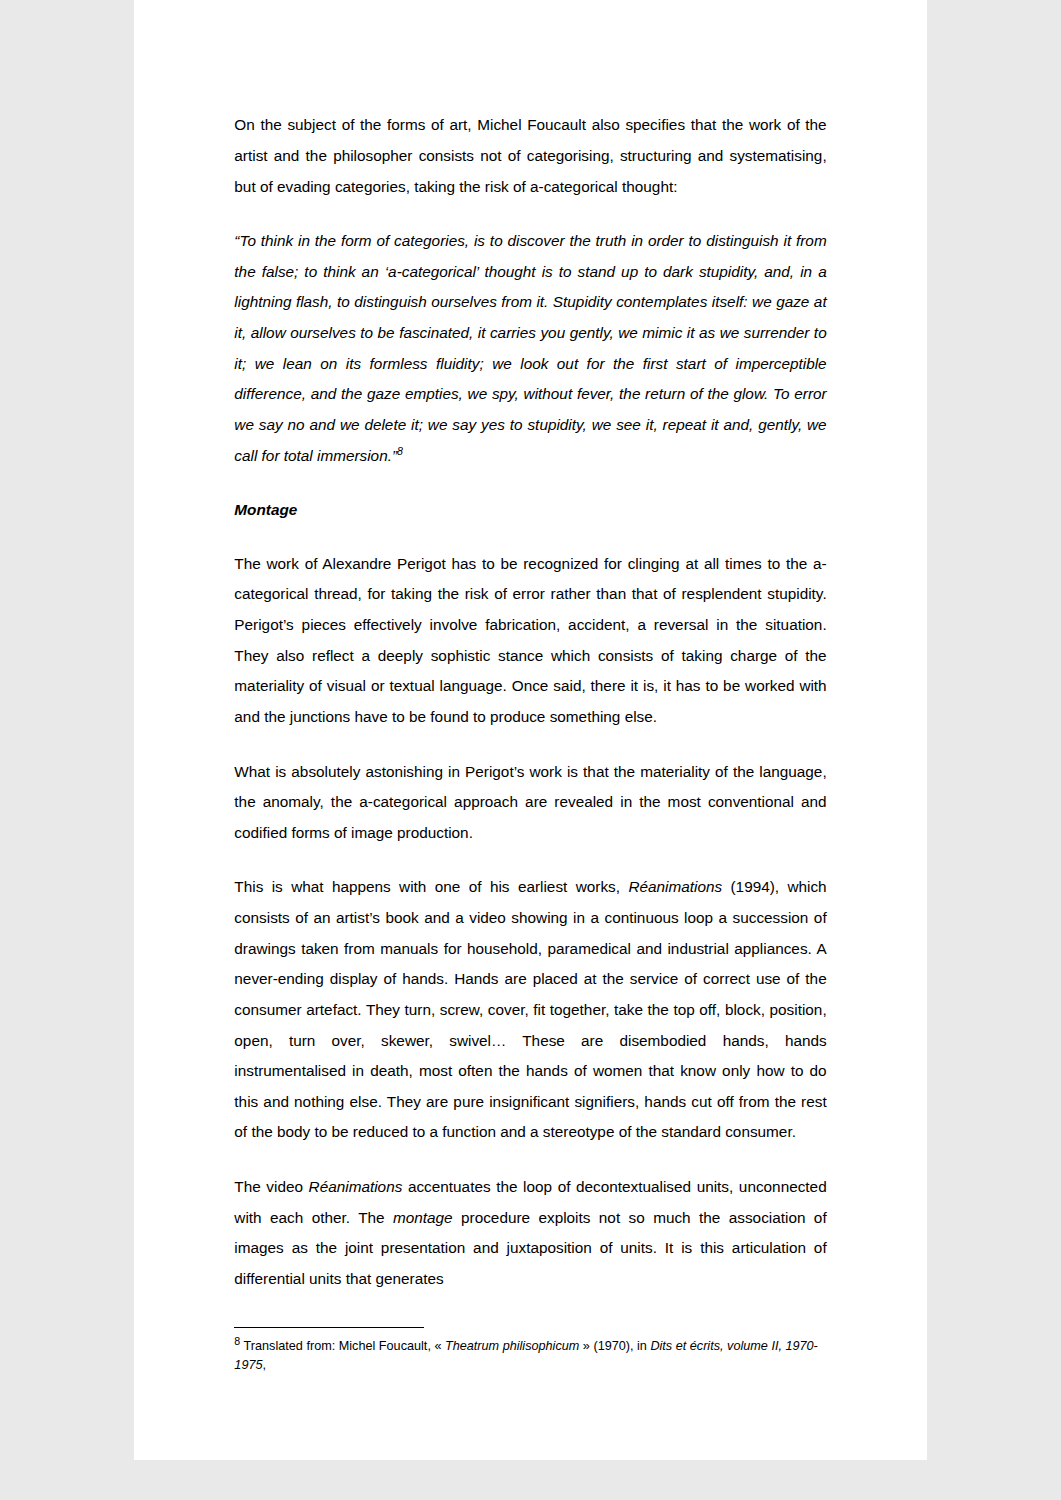On the subject of the forms of art, Michel Foucault also specifies that the work of the artist and the philosopher consists not of categorising, structuring and systematising, but of evading categories, taking the risk of a-categorical thought:
“To think in the form of categories, is to discover the truth in order to distinguish it from the false; to think an ‘a-categorical’ thought is to stand up to dark stupidity, and, in a lightning flash, to distinguish ourselves from it. Stupidity contemplates itself: we gaze at it, allow ourselves to be fascinated, it carries you gently, we mimic it as we surrender to it; we lean on its formless fluidity; we look out for the first start of imperceptible difference, and the gaze empties, we spy, without fever, the return of the glow. To error we say no and we delete it; we say yes to stupidity, we see it, repeat it and, gently, we call for total immersion.”8
Montage
The work of Alexandre Perigot has to be recognized for clinging at all times to the a-categorical thread, for taking the risk of error rather than that of resplendent stupidity. Perigot’s pieces effectively involve fabrication, accident, a reversal in the situation. They also reflect a deeply sophistic stance which consists of taking charge of the materiality of visual or textual language. Once said, there it is, it has to be worked with and the junctions have to be found to produce something else.
What is absolutely astonishing in Perigot’s work is that the materiality of the language, the anomaly, the a-categorical approach are revealed in the most conventional and codified forms of image production.
This is what happens with one of his earliest works, Réanimations (1994), which consists of an artist’s book and a video showing in a continuous loop a succession of drawings taken from manuals for household, paramedical and industrial appliances. A never-ending display of hands. Hands are placed at the service of correct use of the consumer artefact. They turn, screw, cover, fit together, take the top off, block, position, open, turn over, skewer, swivel… These are disembodied hands, hands instrumentalised in death, most often the hands of women that know only how to do this and nothing else. They are pure insignificant signifiers, hands cut off from the rest of the body to be reduced to a function and a stereotype of the standard consumer.
The video Réanimations accentuates the loop of decontextualised units, unconnected with each other. The montage procedure exploits not so much the association of images as the joint presentation and juxtaposition of units. It is this articulation of differential units that generates
8 Translated from: Michel Foucault, « Theatrum philisophicum » (1970), in Dits et écrits, volume II, 1970-1975,